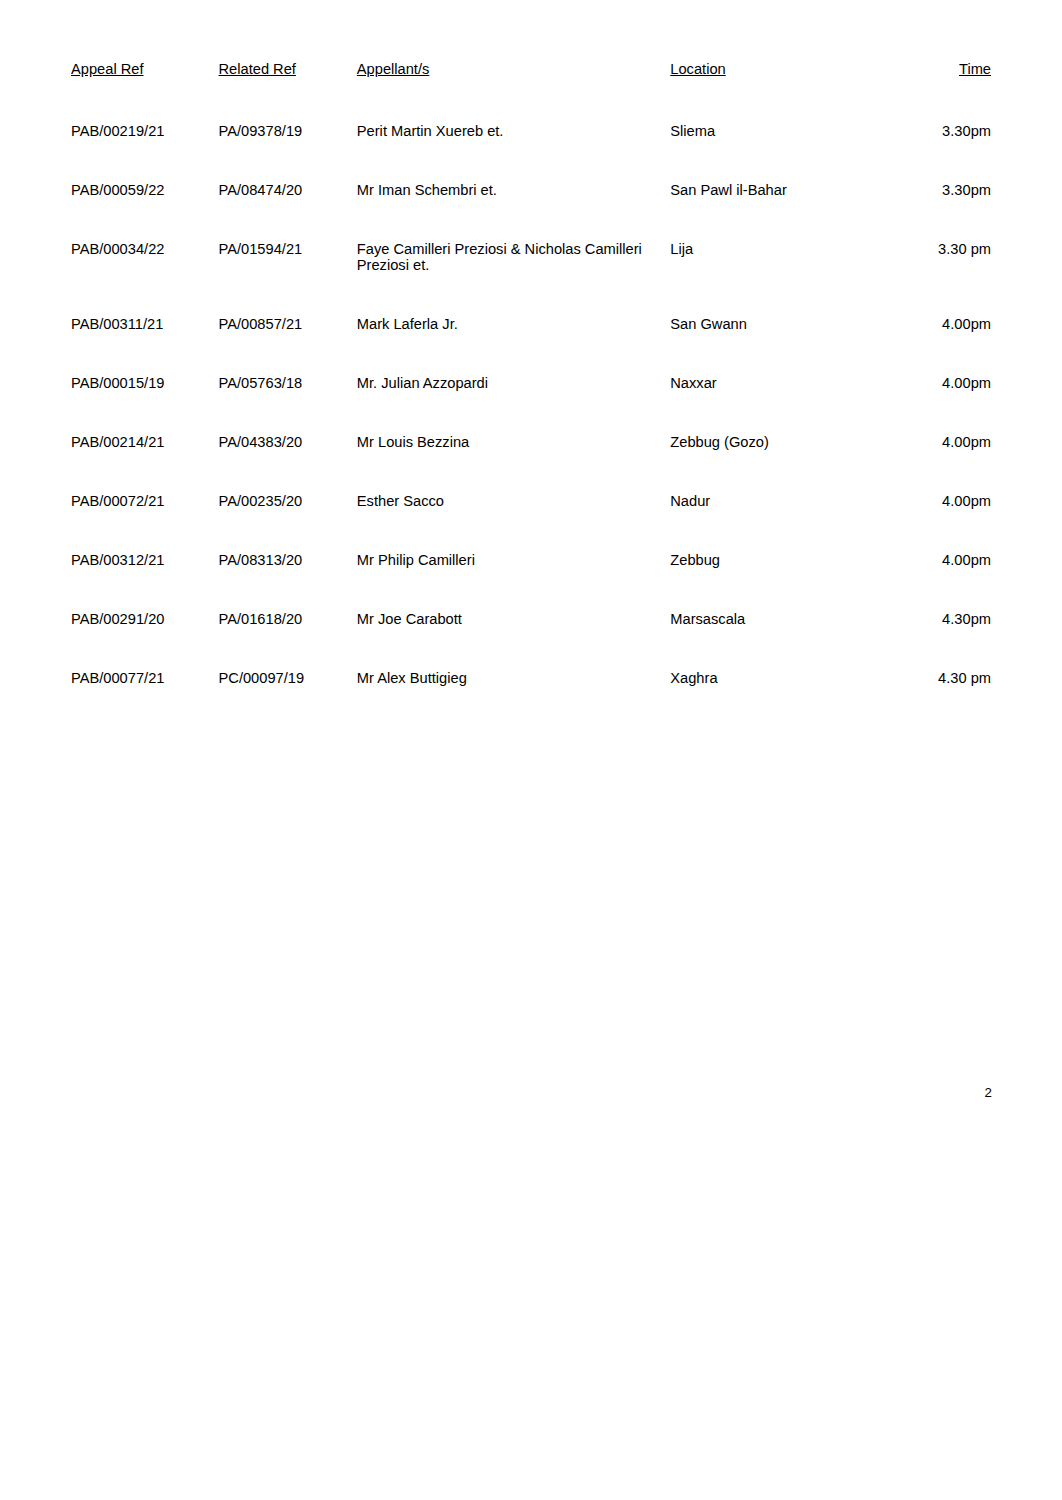| Appeal Ref | Related Ref | Appellant/s | Location | Time |
| --- | --- | --- | --- | --- |
| PAB/00219/21 | PA/09378/19 | Perit Martin Xuereb et. | Sliema | 3.30pm |
| PAB/00059/22 | PA/08474/20 | Mr Iman Schembri et. | San Pawl il-Bahar | 3.30pm |
| PAB/00034/22 | PA/01594/21 | Faye Camilleri Preziosi & Nicholas Camilleri Preziosi et. | Lija | 3.30 pm |
| PAB/00311/21 | PA/00857/21 | Mark Laferla Jr. | San Gwann | 4.00pm |
| PAB/00015/19 | PA/05763/18 | Mr. Julian Azzopardi | Naxxar | 4.00pm |
| PAB/00214/21 | PA/04383/20 | Mr Louis Bezzina | Zebbug (Gozo) | 4.00pm |
| PAB/00072/21 | PA/00235/20 | Esther Sacco | Nadur | 4.00pm |
| PAB/00312/21 | PA/08313/20 | Mr Philip Camilleri | Zebbug | 4.00pm |
| PAB/00291/20 | PA/01618/20 | Mr Joe Carabott | Marsascala | 4.30pm |
| PAB/00077/21 | PC/00097/19 | Mr Alex Buttigieg | Xaghra | 4.30 pm |
2